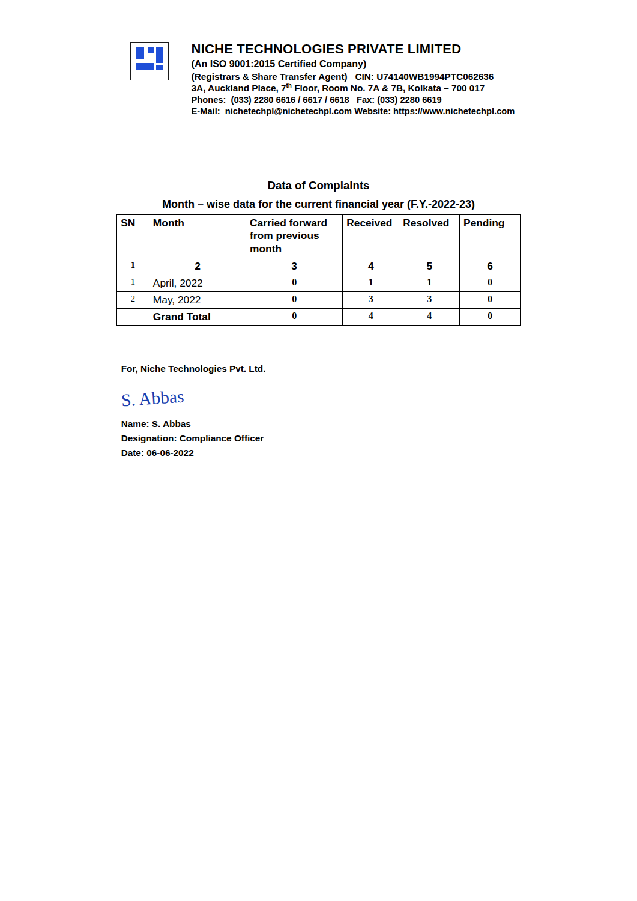NICHE TECHNOLOGIES PRIVATE LIMITED
(An ISO 9001:2015 Certified Company)
(Registrars & Share Transfer Agent) CIN: U74140WB1994PTC062636
3A, Auckland Place, 7th Floor, Room No. 7A & 7B, Kolkata – 700 017
Phones: (033) 2280 6616 / 6617 / 6618 Fax: (033) 2280 6619
E-Mail: nichetechpl@nichetechpl.com Website: https://www.nichetechpl.com
Data of Complaints
Month – wise data for the current financial year (F.Y.-2022-23)
| SN | Month | Carried forward from previous month | Received | Resolved | Pending |
| --- | --- | --- | --- | --- | --- |
| 1 | 2 | 3 | 4 | 5 | 6 |
| 1 | April, 2022 | 0 | 1 | 1 | 0 |
| 2 | May, 2022 | 0 | 3 | 3 | 0 |
| | Grand Total | 0 | 4 | 4 | 0 |
For, Niche Technologies Pvt. Ltd.
S. Abbas
Name: S. Abbas
Designation: Compliance Officer
Date: 06-06-2022